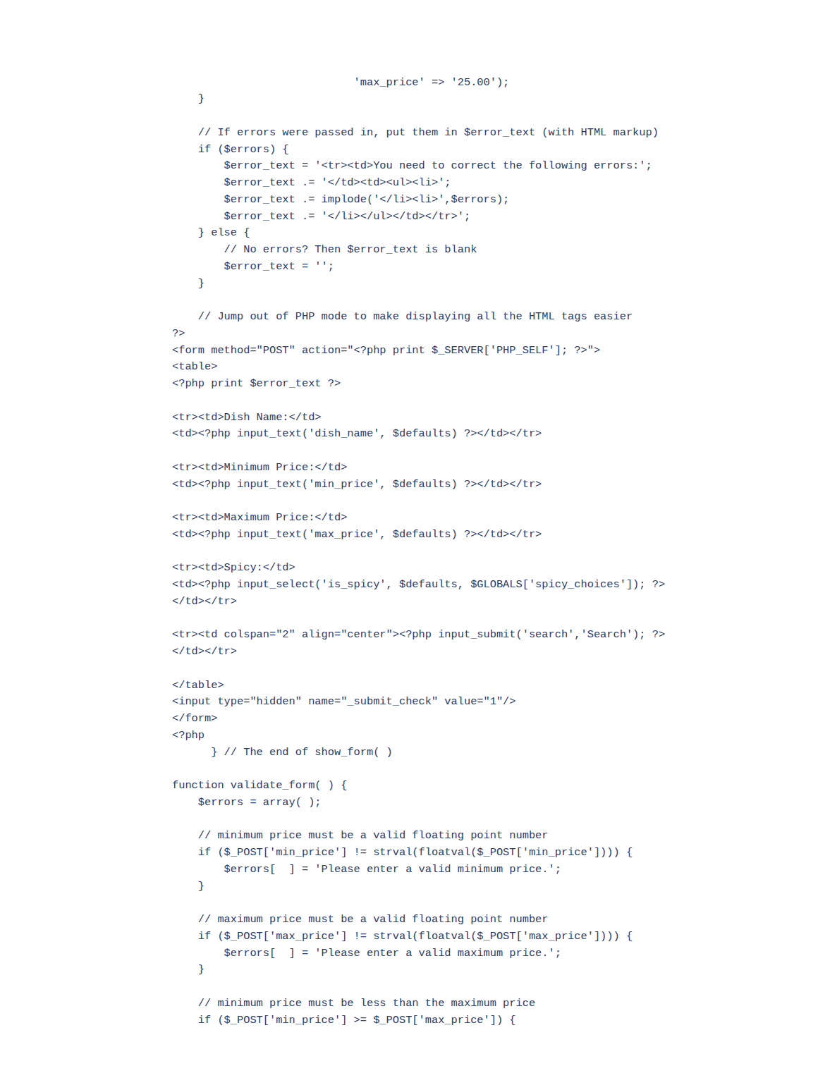'max_price' => '25.00');
    }

    // If errors were passed in, put them in $error_text (with HTML markup)
    if ($errors) {
        $error_text = '<tr><td>You need to correct the following errors:';
        $error_text .= '</td><td><ul><li>';
        $error_text .= implode('</li><li>',$errors);
        $error_text .= '</li></ul></td></tr>';
    } else {
        // No errors? Then $error_text is blank
        $error_text = '';
    }

    // Jump out of PHP mode to make displaying all the HTML tags easier
?>
<form method="POST" action="<?php print $_SERVER['PHP_SELF']; ?>">
<table>
<?php print $error_text ?>

<tr><td>Dish Name:</td>
<td><?php input_text('dish_name', $defaults) ?></td></tr>

<tr><td>Minimum Price:</td>
<td><?php input_text('min_price', $defaults) ?></td></tr>

<tr><td>Maximum Price:</td>
<td><?php input_text('max_price', $defaults) ?></td></tr>

<tr><td>Spicy:</td>
<td><?php input_select('is_spicy', $defaults, $GLOBALS['spicy_choices']); ?>
</td></tr>

<tr><td colspan="2" align="center"><?php input_submit('search','Search'); ?>
</td></tr>

</table>
<input type="hidden" name="_submit_check" value="1"/>
</form>
<?php
      } // The end of show_form( )

function validate_form( ) {
    $errors = array( );

    // minimum price must be a valid floating point number
    if ($_POST['min_price'] != strval(floatval($_POST['min_price']))) {
        $errors[  ] = 'Please enter a valid minimum price.';
    }

    // maximum price must be a valid floating point number
    if ($_POST['max_price'] != strval(floatval($_POST['max_price']))) {
        $errors[  ] = 'Please enter a valid maximum price.';
    }

    // minimum price must be less than the maximum price
    if ($_POST['min_price'] >= $_POST['max_price']) {